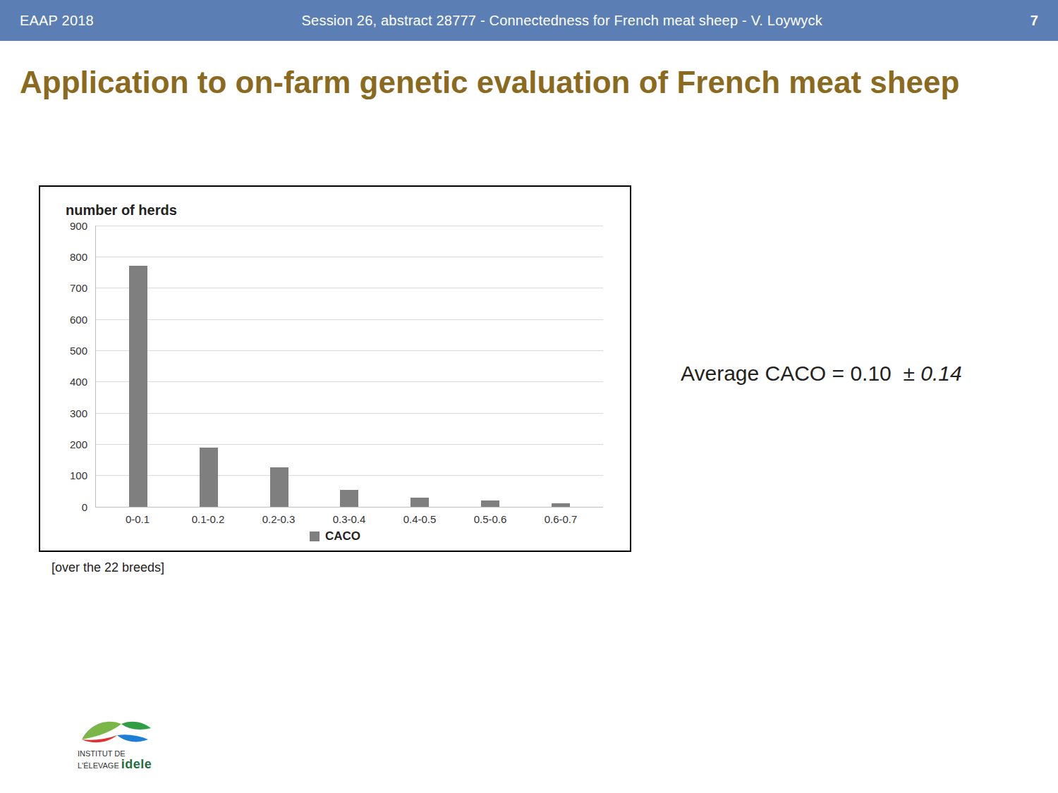EAAP 2018
Session 26, abstract 28777 - Connectedness for French meat sheep - V. Loywyck
7
Application to on-farm genetic evaluation of French meat sheep
number of herds
900 800 700 600 500 400 300 200 100 0
0-0.1 0.1-0.2 0.2-0.3 0.3-0.4 0.4-0.5 0.5-0.6 0.6-0.7
CACO
[over the 22 breeds]
Average CACO = 0.10 ± 0.14
INSTITUT DE
L'ÉLEVAGE idele